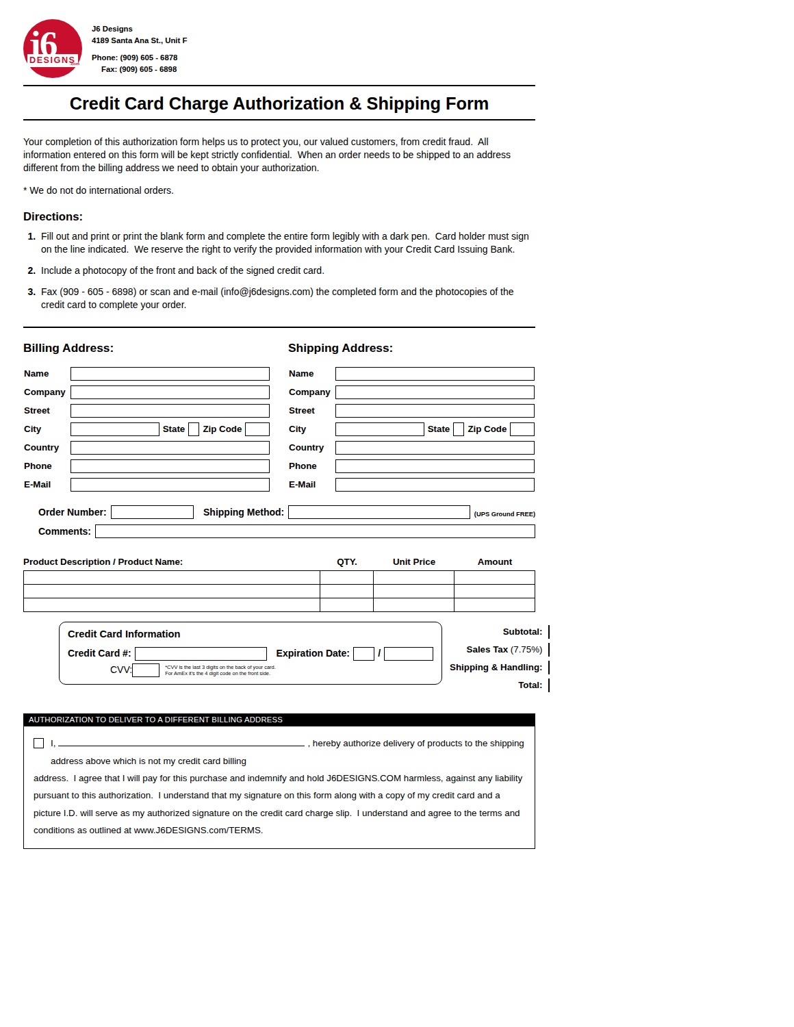j6
DESIGNS
.com
J6 Designs
4189 Santa Ana St., Unit F
Phone: (909) 605 - 6878
Fax: (909) 605 - 6898
Credit Card Charge Authorization & Shipping Form
Your completion of this authorization form helps us to protect you, our valued customers, from credit fraud. All information entered on this form will be kept strictly confidential. When an order needs to be shipped to an address different from the billing address we need to obtain your authorization.
* We do not do international orders.
Directions:
Fill out and print or print the blank form and complete the entire form legibly with a dark pen. Card holder must sign on the line indicated. We reserve the right to verify the provided information with your Credit Card Issuing Bank.
Include a photocopy of the front and back of the signed credit card.
Fax (909 - 605 - 6898) or scan and e-mail (info@j6designs.com) the completed form and the photocopies of the credit card to complete your order.
Billing Address:
| Name | |
| Company | |
| Street | |
| City | State Zip Code |
| Country | |
| Phone | |
| E-Mail | |
Shipping Address:
| Name | |
| Company | |
| Street | |
| City | State Zip Code |
| Country | |
| Phone | |
| E-Mail | |
Order Number: Shipping Method: (UPS Ground FREE)
Comments:
Product Description / Product Name:
QTY.
Unit Price
Amount
Credit Card Information
Credit Card #: Expiration Date: /
CVV: *CVV is the last 3 digits on the back of your card.
For AmEx it's the 4 digit code on the front side.
| Subtotal: | |
| Sales Tax (7.75%) | |
| Shipping & Handling: | |
| Total: | |
AUTHORIZATION TO DELIVER TO A DIFFERENT BILLING ADDRESS
I, , hereby authorize delivery of products to the shipping address above which is not my credit card billing
address. I agree that I will pay for this purchase and indemnify and hold J6DESIGNS.COM harmless, against any liability pursuant to this authorization. I understand that my signature on this form along with a copy of my credit card and a picture I.D. will serve as my authorized signature on the credit card charge slip. I understand and agree to the terms and conditions as outlined at www.J6DESIGNS.com/TERMS.